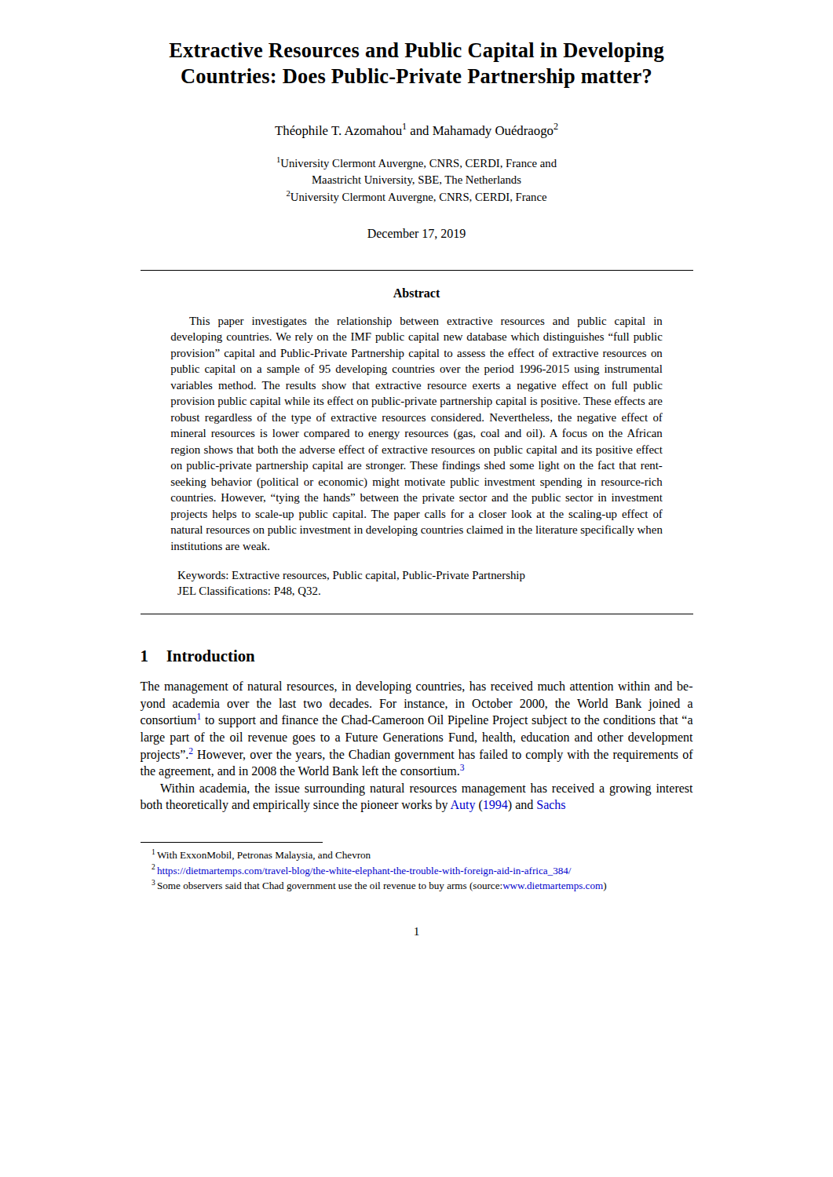Extractive Resources and Public Capital in Developing Countries: Does Public-Private Partnership matter?
Théophile T. Azomahou1 and Mahamady Ouédraogo2
1University Clermont Auvergne, CNRS, CERDI, France and
Maastricht University, SBE, The Netherlands
2University Clermont Auvergne, CNRS, CERDI, France
December 17, 2019
Abstract
This paper investigates the relationship between extractive resources and public capital in developing countries. We rely on the IMF public capital new database which distinguishes “full public provision” capital and Public-Private Partnership capital to assess the effect of extractive resources on public capital on a sample of 95 developing countries over the period 1996-2015 using instrumental variables method. The results show that extractive resource exerts a negative effect on full public provision public capital while its effect on public-private partnership capital is positive. These effects are robust regardless of the type of extractive resources considered. Nevertheless, the negative effect of mineral resources is lower compared to energy resources (gas, coal and oil). A focus on the African region shows that both the adverse effect of extractive resources on public capital and its positive effect on public-private partnership capital are stronger. These findings shed some light on the fact that rent-seeking behavior (political or economic) might motivate public investment spending in resource-rich countries. However, “tying the hands” between the private sector and the public sector in investment projects helps to scale-up public capital. The paper calls for a closer look at the scaling-up effect of natural resources on public investment in developing countries claimed in the literature specifically when institutions are weak.
Keywords: Extractive resources, Public capital, Public-Private Partnership
JEL Classifications: P48, Q32.
1 Introduction
The management of natural resources, in developing countries, has received much attention within and beyond academia over the last two decades. For instance, in October 2000, the World Bank joined a consortium1 to support and finance the Chad-Cameroon Oil Pipeline Project subject to the conditions that “a large part of the oil revenue goes to a Future Generations Fund, health, education and other development projects”.2 However, over the years, the Chadian government has failed to comply with the requirements of the agreement, and in 2008 the World Bank left the consortium.3
Within academia, the issue surrounding natural resources management has received a growing interest both theoretically and empirically since the pioneer works by Auty (1994) and Sachs
1With ExxonMobil, Petronas Malaysia, and Chevron
2https://dietmartemps.com/travel-blog/the-white-elephant-the-trouble-with-foreign-aid-in-africa_384/
3Some observers said that Chad government use the oil revenue to buy arms (source:www.dietmartemps.com)
1